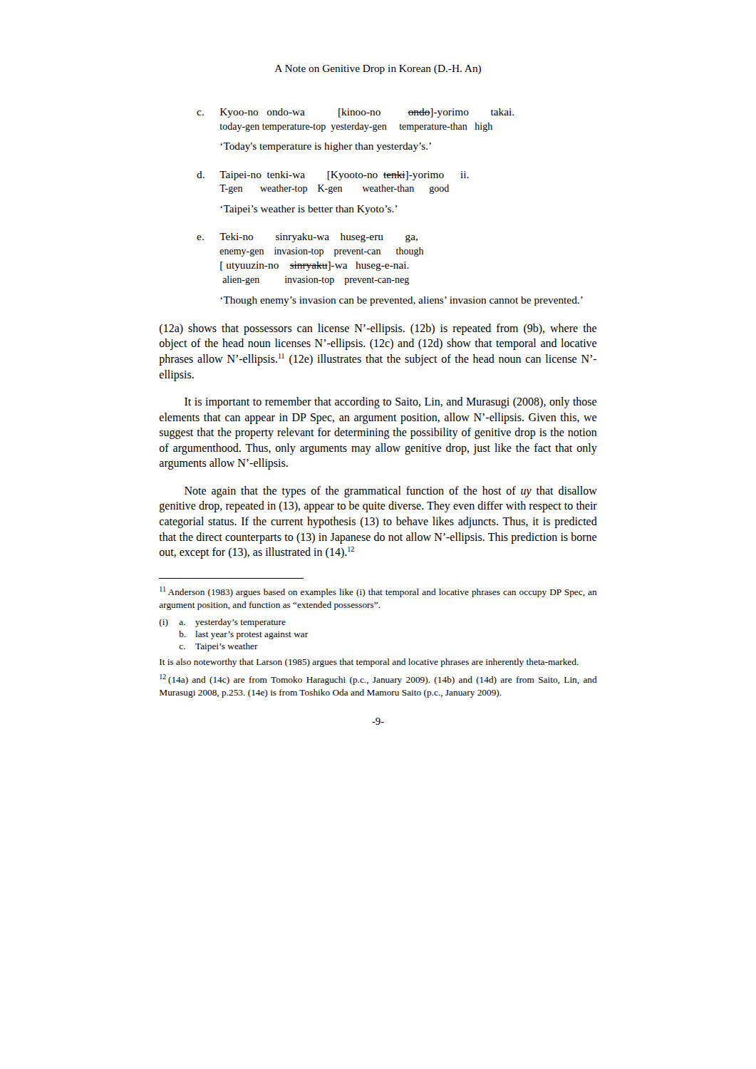A Note on Genitive Drop in Korean (D.-H. An)
c.
Kyoo-no ondo-wa [kinoo-no ondo]-yorimo takai. today-gen temperature-top yesterday-gen temperature-than high
‘Today's temperature is higher than yesterday’s.’
d.
Taipei-no tenki-wa [Kyooto-no tenki]-yorimo ii. T-gen weather-top K-gen weather-than good
‘Taipei’s weather is better than Kyoto’s.’
e.
Teki-no sinryaku-wa huseg-eru ga, enemy-gen invasion-top prevent-can though [ utyuuzin-no sinryaku]-wa huseg-e-nai. alien-gen invasion-top prevent-can-neg
‘Though enemy’s invasion can be prevented, aliens’ invasion cannot be prevented.’
(12a) shows that possessors can license N’-ellipsis. (12b) is repeated from (9b), where the object of the head noun licenses N’-ellipsis. (12c) and (12d) show that temporal and locative phrases allow N’-ellipsis.11 (12e) illustrates that the subject of the head noun can license N’-ellipsis.
It is important to remember that according to Saito, Lin, and Murasugi (2008), only those elements that can appear in DP Spec, an argument position, allow N’-ellipsis. Given this, we suggest that the property relevant for determining the possibility of genitive drop is the notion of argumenthood. Thus, only arguments may allow genitive drop, just like the fact that only arguments allow N’-ellipsis.
Note again that the types of the grammatical function of the host of uy that disallow genitive drop, repeated in (13), appear to be quite diverse. They even differ with respect to their categorial status. If the current hypothesis (13) to behave likes adjuncts. Thus, it is predicted that the direct counterparts to (13) in Japanese do not allow N’-ellipsis. This prediction is borne out, except for (13), as illustrated in (14).12
11 Anderson (1983) argues based on examples like (i) that temporal and locative phrases can occupy DP Spec, an argument position, and function as “extended possessors”.
(i)
a.
yesterday’s temperature
b.
last year’s protest against war
c.
Taipei’s weather
It is also noteworthy that Larson (1985) argues that temporal and locative phrases are inherently theta-marked.
12(14a) and (14c) are from Tomoko Haraguchi (p.c., January 2009). (14b) and (14d) are from Saito, Lin, and Murasugi 2008, p.253. (14e) is from Toshiko Oda and Mamoru Saito (p.c., January 2009).
-9-